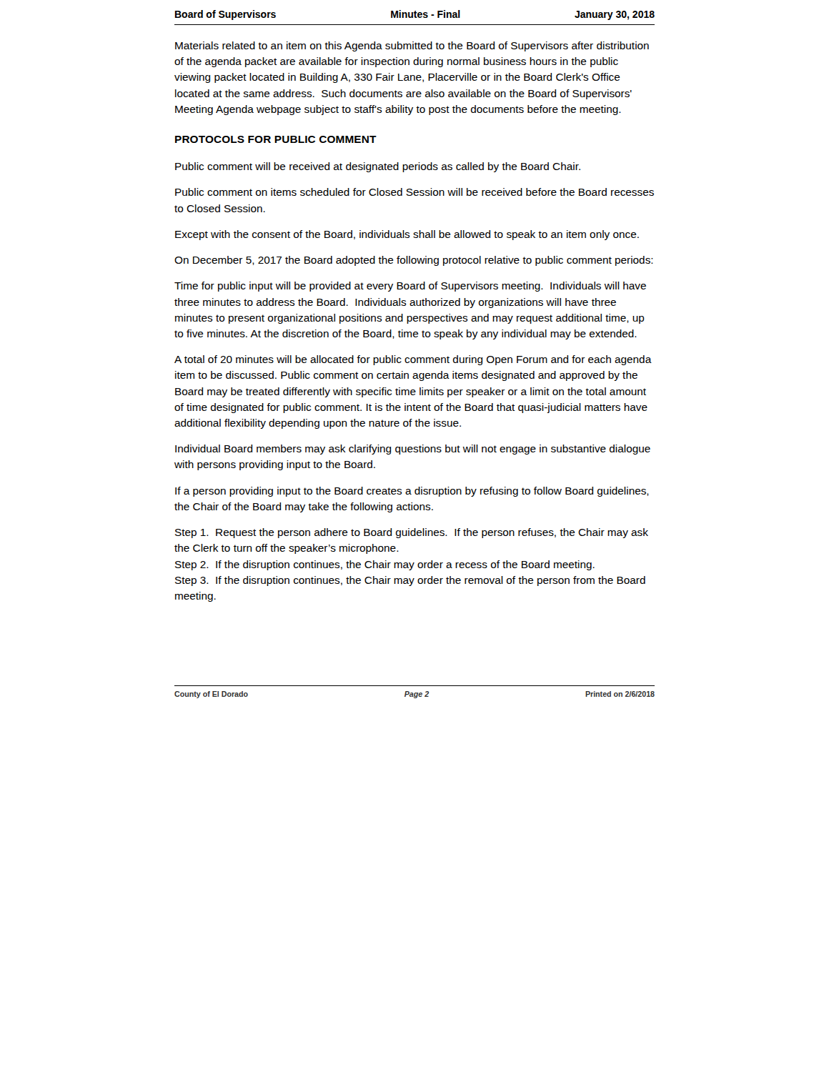Board of Supervisors
Minutes - Final
January 30, 2018
Materials related to an item on this Agenda submitted to the Board of Supervisors after distribution of the agenda packet are available for inspection during normal business hours in the public viewing packet located in Building A, 330 Fair Lane, Placerville or in the Board Clerk's Office located at the same address. Such documents are also available on the Board of Supervisors' Meeting Agenda webpage subject to staff's ability to post the documents before the meeting.
PROTOCOLS FOR PUBLIC COMMENT
Public comment will be received at designated periods as called by the Board Chair.
Public comment on items scheduled for Closed Session will be received before the Board recesses to Closed Session.
Except with the consent of the Board, individuals shall be allowed to speak to an item only once.
On December 5, 2017 the Board adopted the following protocol relative to public comment periods:
Time for public input will be provided at every Board of Supervisors meeting. Individuals will have three minutes to address the Board. Individuals authorized by organizations will have three minutes to present organizational positions and perspectives and may request additional time, up to five minutes. At the discretion of the Board, time to speak by any individual may be extended.
A total of 20 minutes will be allocated for public comment during Open Forum and for each agenda item to be discussed. Public comment on certain agenda items designated and approved by the Board may be treated differently with specific time limits per speaker or a limit on the total amount of time designated for public comment. It is the intent of the Board that quasi-judicial matters have additional flexibility depending upon the nature of the issue.
Individual Board members may ask clarifying questions but will not engage in substantive dialogue with persons providing input to the Board.
If a person providing input to the Board creates a disruption by refusing to follow Board guidelines, the Chair of the Board may take the following actions.
Step 1. Request the person adhere to Board guidelines. If the person refuses, the Chair may ask the Clerk to turn off the speaker’s microphone.
Step 2. If the disruption continues, the Chair may order a recess of the Board meeting.
Step 3. If the disruption continues, the Chair may order the removal of the person from the Board meeting.
County of El Dorado
Page 2
Printed on 2/6/2018